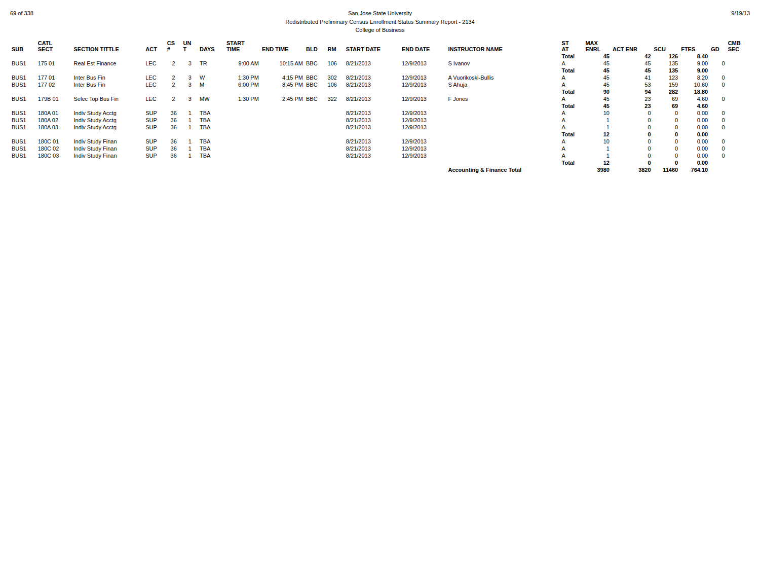69 of 338
9/19/13
San Jose State University
Redistributed Preliminary Census Enrollment Status Summary Report - 2134
College of Business
| SUB | CATL SECT | SECTION TITTLE | ACT | CS # | UN T | DAYS | START TIME | END TIME | BLD | RM | START DATE | END DATE | INSTRUCTOR NAME | ST AT | MAX ENRL | ACT ENR | SCU | FTES | GD | CMB SEC |
| --- | --- | --- | --- | --- | --- | --- | --- | --- | --- | --- | --- | --- | --- | --- | --- | --- | --- | --- | --- | --- |
| | | | | | | | | | | | | | | Total | 45 | 42 | 126 | 8.40 | | |
| BUS1 | 175 01 | Real Est Finance | LEC | 2 | 3 | TR | 9:00 AM | 10:15 AM | BBC | 106 | 8/21/2013 | 12/9/2013 | S Ivanov | A | 45 | 45 | 135 | 9.00 | 0 | |
| | | | | | | | | | | | | | | Total | 45 | 45 | 135 | 9.00 | | |
| BUS1 | 177 01 | Inter Bus Fin | LEC | 2 | 3 | W | 1:30 PM | 4:15 PM | BBC | 302 | 8/21/2013 | 12/9/2013 | A Vuorikoski-Bullis | A | 45 | 41 | 123 | 8.20 | 0 | |
| BUS1 | 177 02 | Inter Bus Fin | LEC | 2 | 3 | M | 6:00 PM | 8:45 PM | BBC | 106 | 8/21/2013 | 12/9/2013 | S Ahuja | A | 45 | 53 | 159 | 10.60 | 0 | |
| | | | | | | | | | | | | | | Total | 90 | 94 | 282 | 18.80 | | |
| BUS1 | 179B 01 | Selec Top Bus Fin | LEC | 2 | 3 | MW | 1:30 PM | 2:45 PM | BBC | 322 | 8/21/2013 | 12/9/2013 | F Jones | A | 45 | 23 | 69 | 4.60 | 0 | |
| | | | | | | | | | | | | | | Total | 45 | 23 | 69 | 4.60 | | |
| BUS1 | 180A 01 | Indiv Study Acctg | SUP | 36 | 1 | TBA | | | | | 8/21/2013 | 12/9/2013 | | A | 10 | 0 | 0 | 0.00 | 0 | |
| BUS1 | 180A 02 | Indiv Study Acctg | SUP | 36 | 1 | TBA | | | | | 8/21/2013 | 12/9/2013 | | A | 1 | 0 | 0 | 0.00 | 0 | |
| BUS1 | 180A 03 | Indiv Study Acctg | SUP | 36 | 1 | TBA | | | | | 8/21/2013 | 12/9/2013 | | A | 1 | 0 | 0 | 0.00 | 0 | |
| | | | | | | | | | | | | | | Total | 12 | 0 | 0 | 0.00 | | |
| BUS1 | 180C 01 | Indiv Study Finan | SUP | 36 | 1 | TBA | | | | | 8/21/2013 | 12/9/2013 | | A | 10 | 0 | 0 | 0.00 | 0 | |
| BUS1 | 180C 02 | Indiv Study Finan | SUP | 36 | 1 | TBA | | | | | 8/21/2013 | 12/9/2013 | | A | 1 | 0 | 0 | 0.00 | 0 | |
| BUS1 | 180C 03 | Indiv Study Finan | SUP | 36 | 1 | TBA | | | | | 8/21/2013 | 12/9/2013 | | A | 1 | 0 | 0 | 0.00 | 0 | |
| | | | | | | | | | | | | | | Total | 12 | 0 | 0 | 0.00 | | |
| | | | | | | | | | | | | | Accounting & Finance Total | | 3980 | 3820 | 11460 | 764.10 | | |